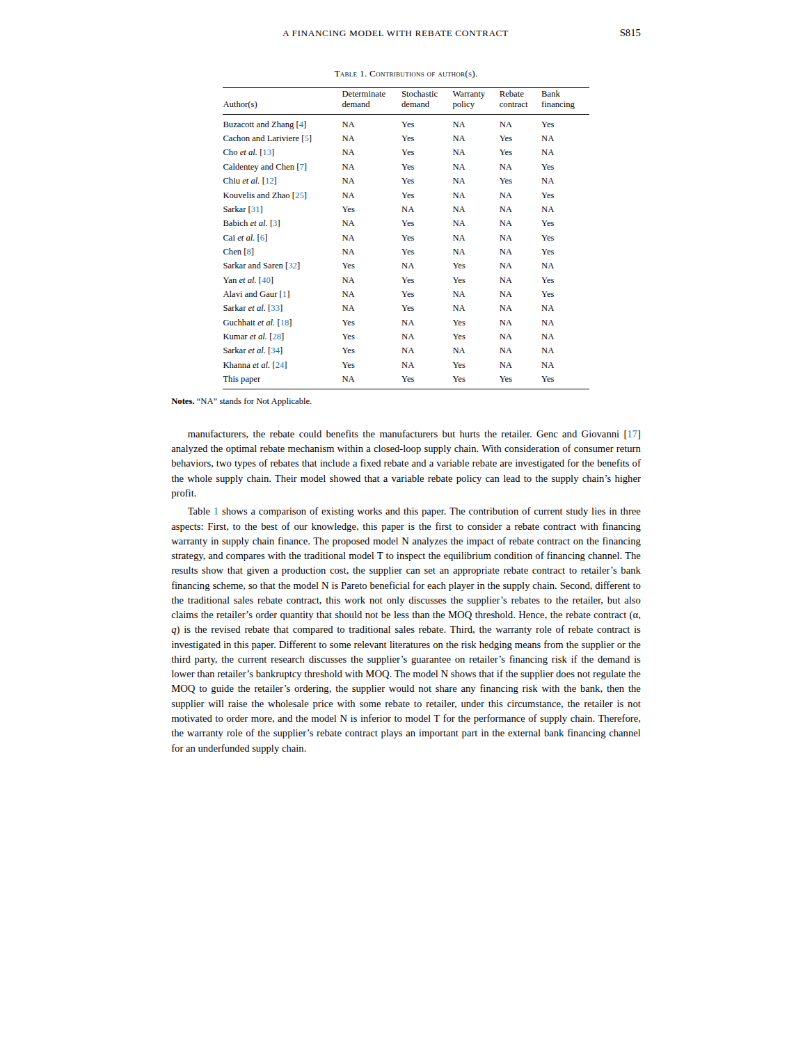A FINANCING MODEL WITH REBATE CONTRACT S815
Table 1. Contributions of author(s).
| Author(s) | Determinate demand | Stochastic demand | Warranty policy | Rebate contract | Bank financing |
| --- | --- | --- | --- | --- | --- |
| Buzacott and Zhang [ 4 ] | NA | Yes | NA | NA | Yes |
| Cachon and Lariviere [ 5 ] | NA | Yes | NA | Yes | NA |
| Cho et al. [ 13 ] | NA | Yes | NA | Yes | NA |
| Caldentey and Chen [ 7 ] | NA | Yes | NA | NA | Yes |
| Chiu et al. [ 12 ] | NA | Yes | NA | Yes | NA |
| Kouvelis and Zhao [ 25 ] | NA | Yes | NA | NA | Yes |
| Sarkar [ 31 ] | Yes | NA | NA | NA | NA |
| Babich et al. [ 3 ] | NA | Yes | NA | NA | Yes |
| Cai et al. [ 6 ] | NA | Yes | NA | NA | Yes |
| Chen [ 8 ] | NA | Yes | NA | NA | Yes |
| Sarkar and Saren [ 32 ] | Yes | NA | Yes | NA | NA |
| Yan et al. [ 40 ] | NA | Yes | Yes | NA | Yes |
| Alavi and Gaur [ 1 ] | NA | Yes | NA | NA | Yes |
| Sarkar et al. [ 33 ] | NA | Yes | NA | NA | NA |
| Guchhait et al. [ 18 ] | Yes | NA | Yes | NA | NA |
| Kumar et al. [ 28 ] | Yes | NA | Yes | NA | NA |
| Sarkar et al. [ 34 ] | Yes | NA | NA | NA | NA |
| Khanna et al. [ 24 ] | Yes | NA | Yes | NA | NA |
| This paper | NA | Yes | Yes | Yes | Yes |
Notes. “NA” stands for Not Applicable.
manufacturers, the rebate could benefits the manufacturers but hurts the retailer. Genc and Giovanni [17] analyzed the optimal rebate mechanism within a closed-loop supply chain. With consideration of consumer return behaviors, two types of rebates that include a fixed rebate and a variable rebate are investigated for the benefits of the whole supply chain. Their model showed that a variable rebate policy can lead to the supply chain’s higher profit.
Table 1 shows a comparison of existing works and this paper. The contribution of current study lies in three aspects: First, to the best of our knowledge, this paper is the first to consider a rebate contract with financing warranty in supply chain finance. The proposed model N analyzes the impact of rebate contract on the financing strategy, and compares with the traditional model T to inspect the equilibrium condition of financing channel. The results show that given a production cost, the supplier can set an appropriate rebate contract to retailer’s bank financing scheme, so that the model N is Pareto beneficial for each player in the supply chain. Second, different to the traditional sales rebate contract, this work not only discusses the supplier’s rebates to the retailer, but also claims the retailer’s order quantity that should not be less than the MOQ threshold. Hence, the rebate contract (α, q) is the revised rebate that compared to traditional sales rebate. Third, the warranty role of rebate contract is investigated in this paper. Different to some relevant literatures on the risk hedging means from the supplier or the third party, the current research discusses the supplier’s guarantee on retailer’s financing risk if the demand is lower than retailer’s bankruptcy threshold with MOQ. The model N shows that if the supplier does not regulate the MOQ to guide the retailer’s ordering, the supplier would not share any financing risk with the bank, then the supplier will raise the wholesale price with some rebate to retailer, under this circumstance, the retailer is not motivated to order more, and the model N is inferior to model T for the performance of supply chain. Therefore, the warranty role of the supplier’s rebate contract plays an important part in the external bank financing channel for an underfunded supply chain.